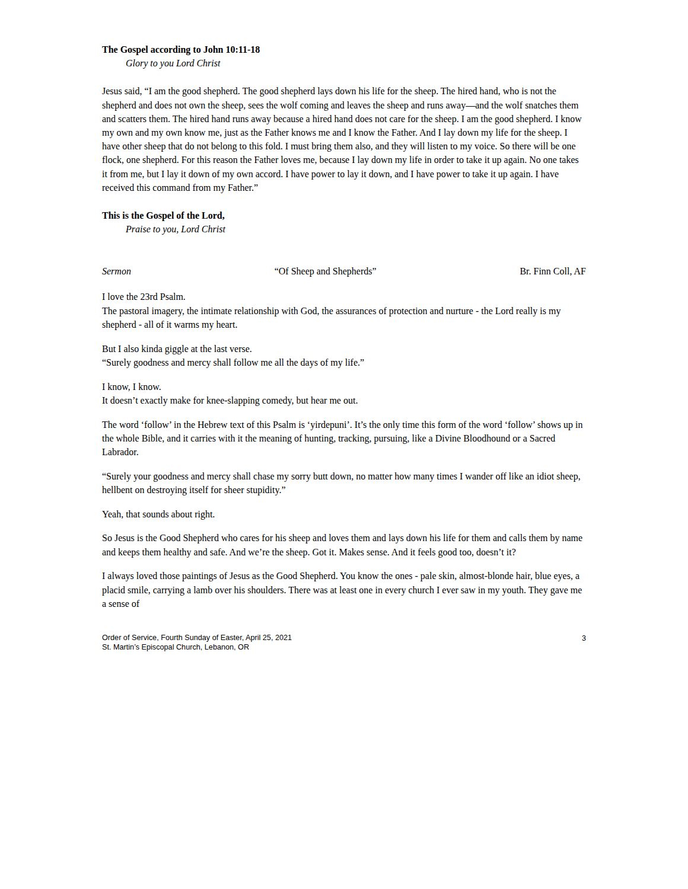The Gospel according to John 10:11-18
Glory to you Lord Christ
Jesus said, “I am the good shepherd. The good shepherd lays down his life for the sheep. The hired hand, who is not the shepherd and does not own the sheep, sees the wolf coming and leaves the sheep and runs away—and the wolf snatches them and scatters them. The hired hand runs away because a hired hand does not care for the sheep. I am the good shepherd. I know my own and my own know me, just as the Father knows me and I know the Father. And I lay down my life for the sheep. I have other sheep that do not belong to this fold. I must bring them also, and they will listen to my voice. So there will be one flock, one shepherd. For this reason the Father loves me, because I lay down my life in order to take it up again. No one takes it from me, but I lay it down of my own accord. I have power to lay it down, and I have power to take it up again. I have received this command from my Father.”
This is the Gospel of the Lord,
Praise to you, Lord Christ
Sermon “Of Sheep and Shepherds” Br. Finn Coll, AF
I love the 23rd Psalm.
The pastoral imagery, the intimate relationship with God, the assurances of protection and nurture - the Lord really is my shepherd - all of it warms my heart.
But I also kinda giggle at the last verse.
“Surely goodness and mercy shall follow me all the days of my life.”
I know, I know.
It doesn’t exactly make for knee-slapping comedy, but hear me out.
The word ‘follow’ in the Hebrew text of this Psalm is ‘yirdepuni’. It’s the only time this form of the word ‘follow’ shows up in the whole Bible, and it carries with it the meaning of hunting, tracking, pursuing, like a Divine Bloodhound or a Sacred Labrador.
“Surely your goodness and mercy shall chase my sorry butt down, no matter how many times I wander off like an idiot sheep, hellbent on destroying itself for sheer stupidity.”
Yeah, that sounds about right.
So Jesus is the Good Shepherd who cares for his sheep and loves them and lays down his life for them and calls them by name and keeps them healthy and safe. And we’re the sheep. Got it. Makes sense. And it feels good too, doesn’t it?
I always loved those paintings of Jesus as the Good Shepherd. You know the ones - pale skin, almost-blonde hair, blue eyes, a placid smile, carrying a lamb over his shoulders. There was at least one in every church I ever saw in my youth. They gave me a sense of
Order of Service, Fourth Sunday of Easter, April 25, 2021
St. Martin’s Episcopal Church, Lebanon, OR
3